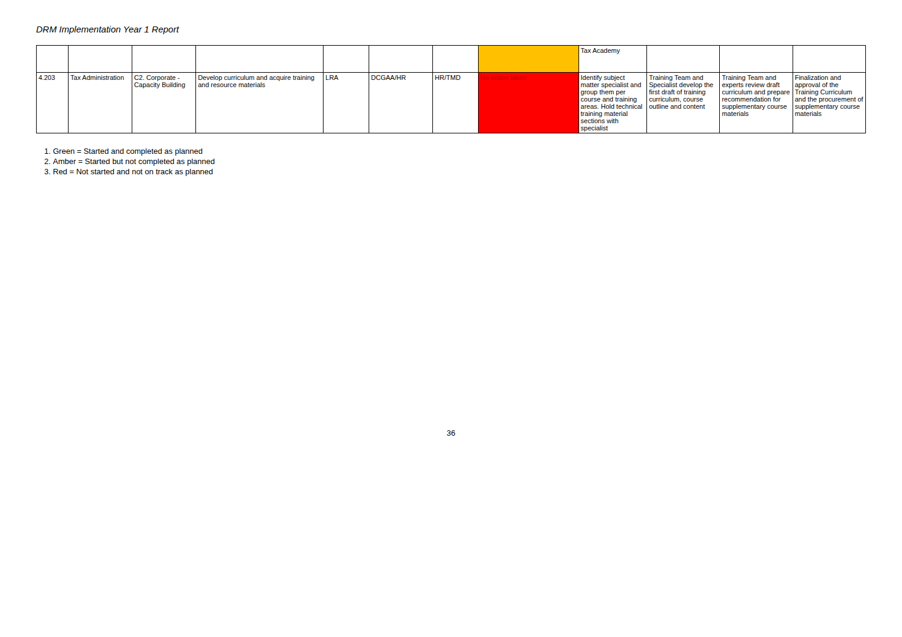DRM Implementation Year 1 Report
| | | | | | | | | Tax Academy | | | |
| 4.203 | Tax Administration | C2. Corporate - Capacity Building | Develop curriculum and acquire training and resource materials | LRA | DCGAA/HR | HR/TMD | No action taken | Identify subject matter specialist and group them per course and training areas. Hold technical training material sections with specialist | Training Team and Specialist develop the first draft of training curriculum, course outline and content | Training Team and experts review draft curriculum and prepare recommendation for supplementary course materials | Finalization and approval of the Training Curriculum and the procurement of supplementary course materials |
Green = Started and completed as planned
Amber = Started but not completed as planned
Red = Not started and not on track as planned
36